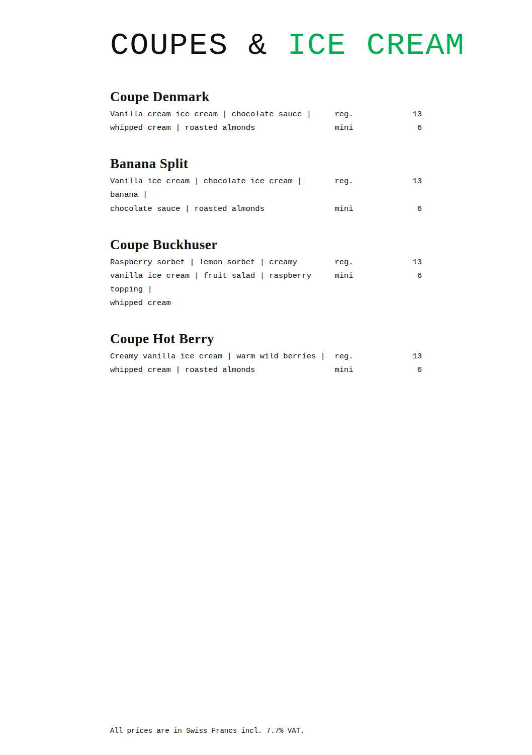COUPES & ICE CREAM
Coupe Denmark
| Vanilla cream ice cream / chocolate sauce / | reg. | 13 |
| whipped cream / roasted almonds | mini | 6 |
Banana Split
| Vanilla ice cream / chocolate ice cream / banana / | reg. | 13 |
| chocolate sauce / roasted almonds | mini | 6 |
Coupe Buckhuser
| Raspberry sorbet / lemon sorbet / creamy | reg. | 13 |
| vanilla ice cream / fruit salad / raspberry topping / | mini | 6 |
| whipped cream | | |
Coupe Hot Berry
| Creamy vanilla ice cream / warm wild berries / | reg. | 13 |
| whipped cream / roasted almonds | mini | 6 |
All prices are in Swiss Francs incl. 7.7% VAT.